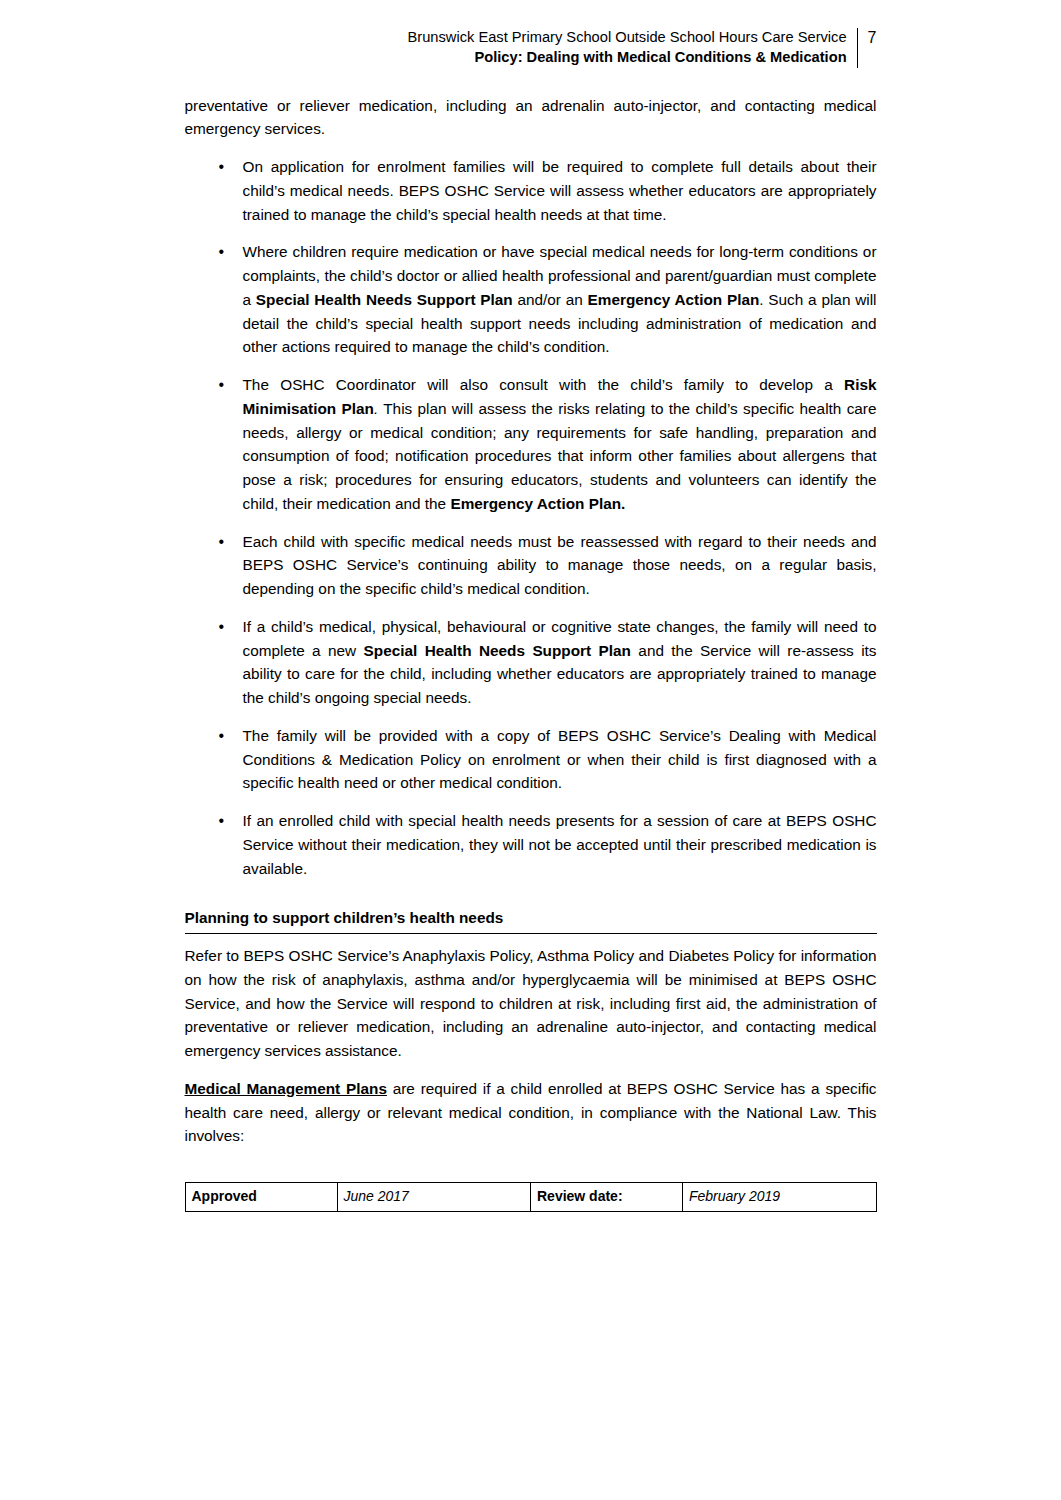Brunswick East Primary School Outside School Hours Care Service
Policy: Dealing with Medical Conditions & Medication
7
preventative or reliever medication, including an adrenalin auto-injector, and contacting medical emergency services.
On application for enrolment families will be required to complete full details about their child’s medical needs. BEPS OSHC Service will assess whether educators are appropriately trained to manage the child’s special health needs at that time.
Where children require medication or have special medical needs for long-term conditions or complaints, the child’s doctor or allied health professional and parent/guardian must complete a Special Health Needs Support Plan and/or an Emergency Action Plan. Such a plan will detail the child’s special health support needs including administration of medication and other actions required to manage the child’s condition.
The OSHC Coordinator will also consult with the child’s family to develop a Risk Minimisation Plan. This plan will assess the risks relating to the child’s specific health care needs, allergy or medical condition; any requirements for safe handling, preparation and consumption of food; notification procedures that inform other families about allergens that pose a risk; procedures for ensuring educators, students and volunteers can identify the child, their medication and the Emergency Action Plan.
Each child with specific medical needs must be reassessed with regard to their needs and BEPS OSHC Service’s continuing ability to manage those needs, on a regular basis, depending on the specific child’s medical condition.
If a child’s medical, physical, behavioural or cognitive state changes, the family will need to complete a new Special Health Needs Support Plan and the Service will re-assess its ability to care for the child, including whether educators are appropriately trained to manage the child’s ongoing special needs.
The family will be provided with a copy of BEPS OSHC Service’s Dealing with Medical Conditions & Medication Policy on enrolment or when their child is first diagnosed with a specific health need or other medical condition.
If an enrolled child with special health needs presents for a session of care at BEPS OSHC Service without their medication, they will not be accepted until their prescribed medication is available.
Planning to support children’s health needs
Refer to BEPS OSHC Service’s Anaphylaxis Policy, Asthma Policy and Diabetes Policy for information on how the risk of anaphylaxis, asthma and/or hyperglycaemia will be minimised at BEPS OSHC Service, and how the Service will respond to children at risk, including first aid, the administration of preventative or reliever medication, including an adrenaline auto-injector, and contacting medical emergency services assistance.
Medical Management Plans are required if a child enrolled at BEPS OSHC Service has a specific health care need, allergy or relevant medical condition, in compliance with the National Law. This involves:
| Approved | June 2017 | Review date: | February 2019 |